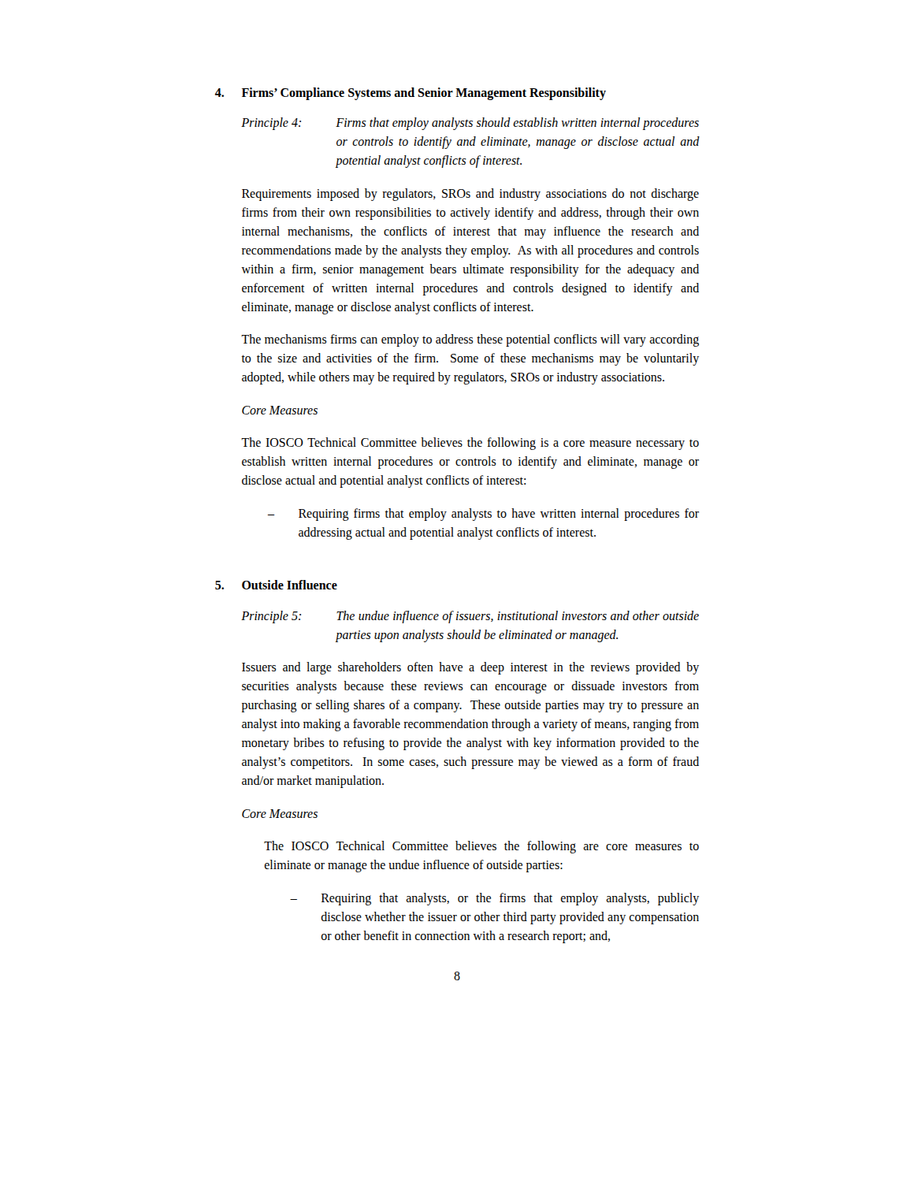4. Firms’ Compliance Systems and Senior Management Responsibility
Principle 4: Firms that employ analysts should establish written internal procedures or controls to identify and eliminate, manage or disclose actual and potential analyst conflicts of interest.
Requirements imposed by regulators, SROs and industry associations do not discharge firms from their own responsibilities to actively identify and address, through their own internal mechanisms, the conflicts of interest that may influence the research and recommendations made by the analysts they employ. As with all procedures and controls within a firm, senior management bears ultimate responsibility for the adequacy and enforcement of written internal procedures and controls designed to identify and eliminate, manage or disclose analyst conflicts of interest.
The mechanisms firms can employ to address these potential conflicts will vary according to the size and activities of the firm. Some of these mechanisms may be voluntarily adopted, while others may be required by regulators, SROs or industry associations.
Core Measures
The IOSCO Technical Committee believes the following is a core measure necessary to establish written internal procedures or controls to identify and eliminate, manage or disclose actual and potential analyst conflicts of interest:
Requiring firms that employ analysts to have written internal procedures for addressing actual and potential analyst conflicts of interest.
5. Outside Influence
Principle 5: The undue influence of issuers, institutional investors and other outside parties upon analysts should be eliminated or managed.
Issuers and large shareholders often have a deep interest in the reviews provided by securities analysts because these reviews can encourage or dissuade investors from purchasing or selling shares of a company. These outside parties may try to pressure an analyst into making a favorable recommendation through a variety of means, ranging from monetary bribes to refusing to provide the analyst with key information provided to the analyst’s competitors. In some cases, such pressure may be viewed as a form of fraud and/or market manipulation.
Core Measures
The IOSCO Technical Committee believes the following are core measures to eliminate or manage the undue influence of outside parties:
Requiring that analysts, or the firms that employ analysts, publicly disclose whether the issuer or other third party provided any compensation or other benefit in connection with a research report; and,
8